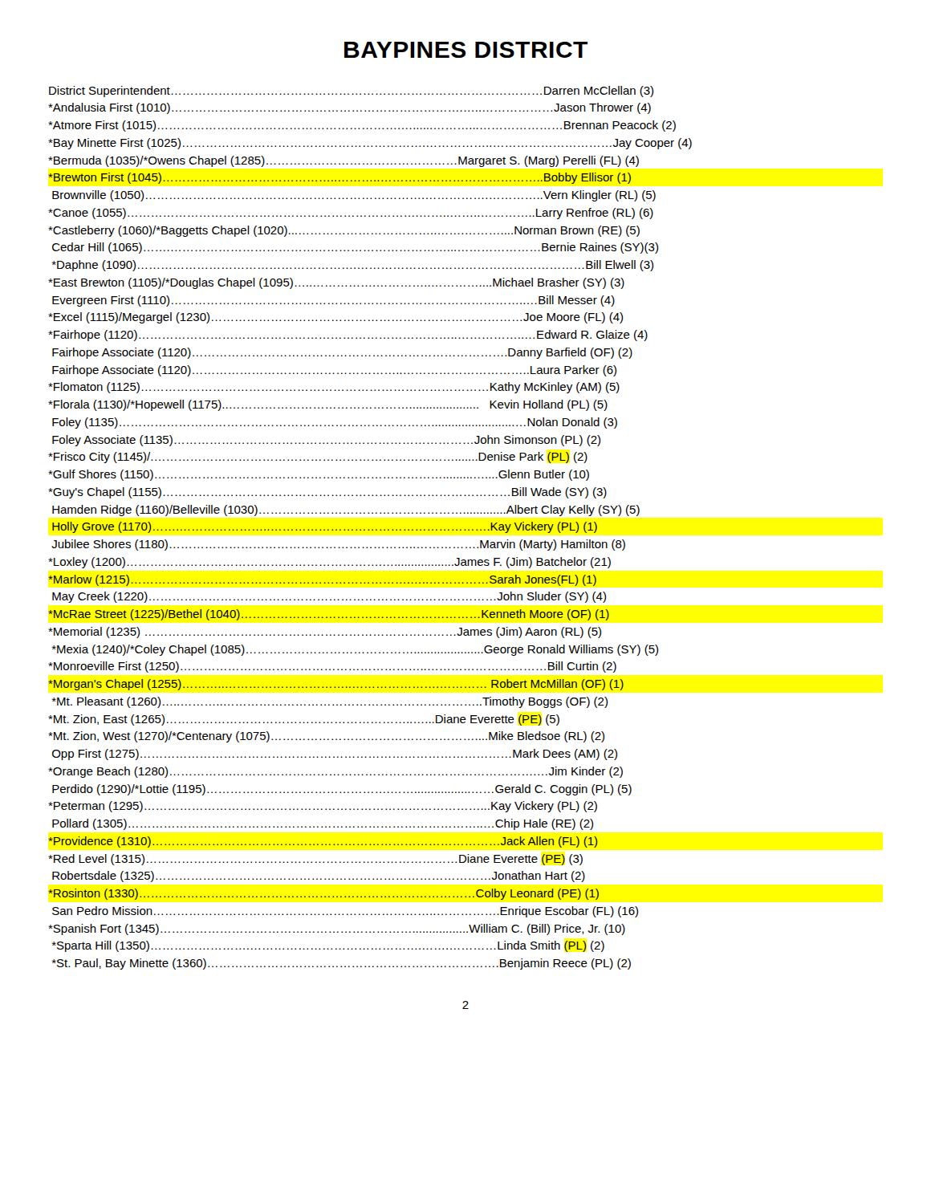BAYPINES DISTRICT
District Superintendent…………………………………………………………………………………Darren McClellan (3)
*Andalusia First (1010)……………………………………………………………….…..………………Jason Thrower (4)
*Atmore First (1015)…………………………………………………….…......………...…………………Brennan Peacock (2)
*Bay Minette First (1025)…………………………………………………….……………..…………………………Jay Cooper (4)
*Bermuda (1035)/*Owens Chapel (1285)…………………………………………Margaret S. (Marg) Perelli (FL) (4)
*Brewton First (1045)……………………………………..………..…………………………………..Bobby Ellisor (1)
Brownville (1050)…………………………………………………………….…………….…………..Vern Klingler (RL) (5)
*Canoe (1055)……………………………………………………………….……..……..…………..Larry Renfroe (RL) (6)
*Castleberry (1060)/*Baggetts Chapel (1020)...……………………………..…….………....Norman Brown (RE) (5)
Cedar Hill (1065)…….……………………………………………………………...…………………Bernie Raines (SY)(3)
*Daphne (1090)……………………………………………….…………………………………………………Bill Elwell (3)
*East Brewton (1105)/*Douglas Chapel (1095)…..…………….…………..…………....Michael Brasher (SY) (3)
Evergreen First (1110)……………………………………………………………………………..…Bill Messer (4)
*Excel (1115)/Megargel (1230)……………………………………………………………………Joe Moore (FL) (4)
*Fairhope (1120)……………………………………………………………………..……………..…Edward R. Glaize (4)
Fairhope Associate (1120)…………………………………………………………………….Danny Barfield (OF) (2)
Fairhope Associate (1120)……………………………………………..…………………………..Laura Parker (6)
*Flomaton (1125)……………………………………………………………………………Kathy McKinley (AM) (5)
*Florala (1130)/*Hopewell (1175)..………………………………………..................... Kevin Holland (PL) (5)
Foley (1135)…………………………………………………………………….........................…Nolan Donald (3)
Foley Associate (1135)…………………………………………………………………John Simonson (PL) (2)
*Frisco City (1145)/.………………………………………………………………….......Denise Park (PL) (2)
*Gulf Shores (1150)……………………………………………………………….........…....Glenn Butler (10)
*Guy's Chapel (1155)……………………………………………………………………………Bill Wade (SY) (3)
Hamden Ridge (1160)/Belleville (1030)…………………………………………….............Albert Clay Kelly (SY) (5)
Holly Grove (1170)…….…………………..……………………………………………….Kay Vickery (PL) (1)
Jubilee Shores (1180)……………………………………………………..…………….Marvin (Marty) Hamilton (8)
*Loxley (1200)……………………………………………………….…..................James F. (Jim) Batchelor (21)
*Marlow (1215)…………………………………………………………….…..……………Sarah Jones(FL) (1)
May Creek (1220)……………………………………………………………………………John Sluder (SY) (4)
*McRae Street (1225)/Bethel (1040)……………………………………………………Kenneth Moore (OF) (1)
*Memorial (1235) ……………………………………………………………………James (Jim) Aaron (RL) (5)
*Mexia (1240)/*Coley Chapel (1085)…………………………………….....................George Ronald Williams (SY) (5)
*Monroeville First (1250)……………………………………………………..…………………………Bill Curtin (2)
*Morgan's Chapel (1255)………..…………………………..………………….………… Robert McMillan (OF) (1)
*Mt. Pleasant (1260)…..………..………………………………………………………..Timothy Boggs (OF) (2)
*Mt. Zion, East (1265)……………………………………………………..…...Diane Everette (PE) (5)
*Mt. Zion, West (1270)/*Centenary (1075)……………………………………………....Mike Bledsoe (RL) (2)
Opp First (1275)…………………………………………………………………………………Mark Dees (AM) (2)
*Orange Beach (1280)…………….………………………………………………………………….…Jim Kinder (2)
Perdido (1290)/*Lottie (1195)……………………………………….…….................……Gerald C. Coggin (PL) (5)
*Peterman (1295)…………………………………………………………………………...Kay Vickery (PL) (2)
Pollard (1305)……………………………………………………………………………..…Chip Hale (RE) (2)
*Providence (1310)……………………………………………………………………………Jack Allen (FL) (1)
*Red Level (1315)……………………………………………………………………Diane Everette (PE) (3)
Robertsdale (1325)…………………………………………………………………………Jonathan Hart (2)
*Rosinton (1330)…………………………………………………………………………Colby Leonard (PE) (1)
San Pedro Mission……………………………………………………………..…………….Enrique Escobar (FL) (16)
*Spanish Fort (1345)……………………………………………………….................William C. (Bill) Price, Jr. (10)
*Sparta Hill (1350)…………………….…………………………………….…….…………Linda Smith (PL) (2)
*St. Paul, Bay Minette (1360)……………………………………………………………….Benjamin Reece (PL) (2)
2